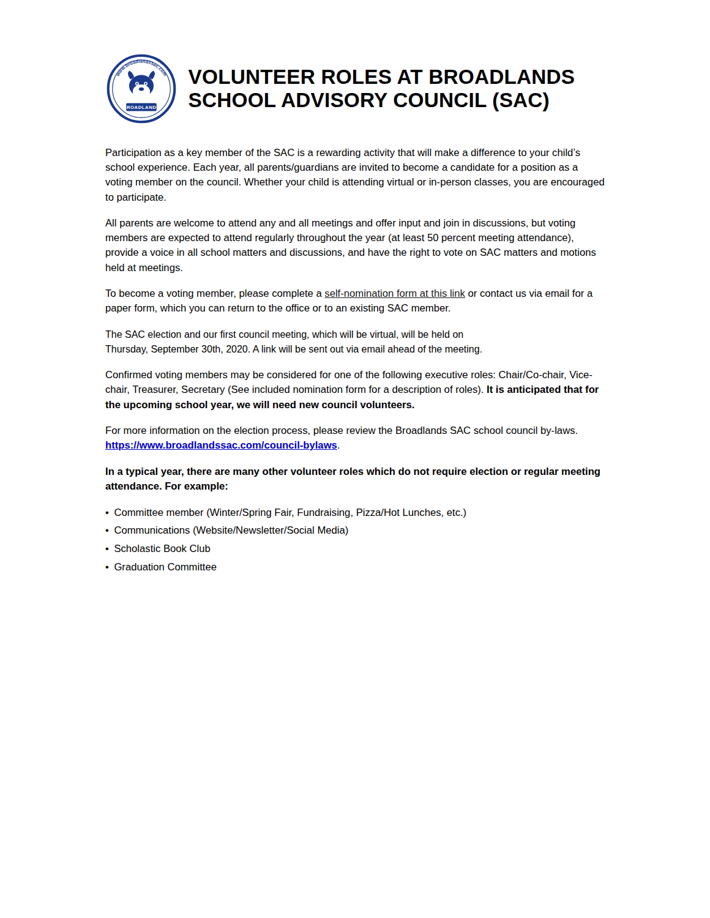www.broadlandssac.com BROADLANDS
VOLUNTEER ROLES AT BROADLANDS SCHOOL ADVISORY COUNCIL (SAC)
Participation as a key member of the SAC is a rewarding activity that will make a difference to your child’s school experience. Each year, all parents/guardians are invited to become a candidate for a position as a voting member on the council. Whether your child is attending virtual or in-person classes, you are encouraged to participate.
All parents are welcome to attend any and all meetings and offer input and join in discussions, but voting members are expected to attend regularly throughout the year (at least 50 percent meeting attendance), provide a voice in all school matters and discussions, and have the right to vote on SAC matters and motions held at meetings.
To become a voting member, please complete a self-nomination form at this link or contact us via email for a paper form, which you can return to the office or to an existing SAC member.
The SAC election and our first council meeting, which will be virtual, will be held on
Thursday, September 30th, 2020. A link will be sent out via email ahead of the meeting.
Confirmed voting members may be considered for one of the following executive roles: Chair/Co-chair, Vice-chair, Treasurer, Secretary (See included nomination form for a description of roles). It is anticipated that for the upcoming school year, we will need new council volunteers.
For more information on the election process, please review the Broadlands SAC school council by-laws.
https://www.broadlandssac.com/council-bylaws.
In a typical year, there are many other volunteer roles which do not require election or regular meeting attendance. For example:
Committee member (Winter/Spring Fair, Fundraising, Pizza/Hot Lunches, etc.)
Communications (Website/Newsletter/Social Media)
Scholastic Book Club
Graduation Committee